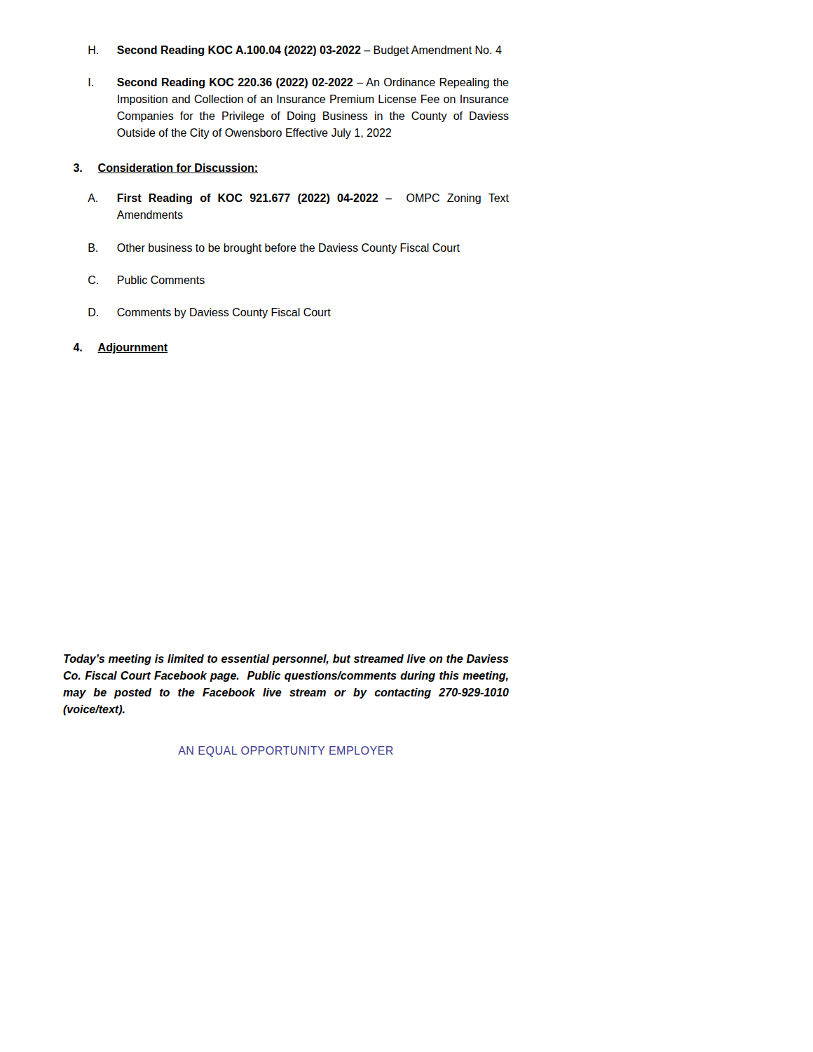H. Second Reading KOC A.100.04 (2022) 03-2022 – Budget Amendment No. 4
I. Second Reading KOC 220.36 (2022) 02-2022 – An Ordinance Repealing the Imposition and Collection of an Insurance Premium License Fee on Insurance Companies for the Privilege of Doing Business in the County of Daviess Outside of the City of Owensboro Effective July 1, 2022
3. Consideration for Discussion:
A. First Reading of KOC 921.677 (2022) 04-2022 – OMPC Zoning Text Amendments
B. Other business to be brought before the Daviess County Fiscal Court
C. Public Comments
D. Comments by Daviess County Fiscal Court
4. Adjournment
Today’s meeting is limited to essential personnel, but streamed live on the Daviess Co. Fiscal Court Facebook page. Public questions/comments during this meeting, may be posted to the Facebook live stream or by contacting 270-929-1010 (voice/text).
AN EQUAL OPPORTUNITY EMPLOYER